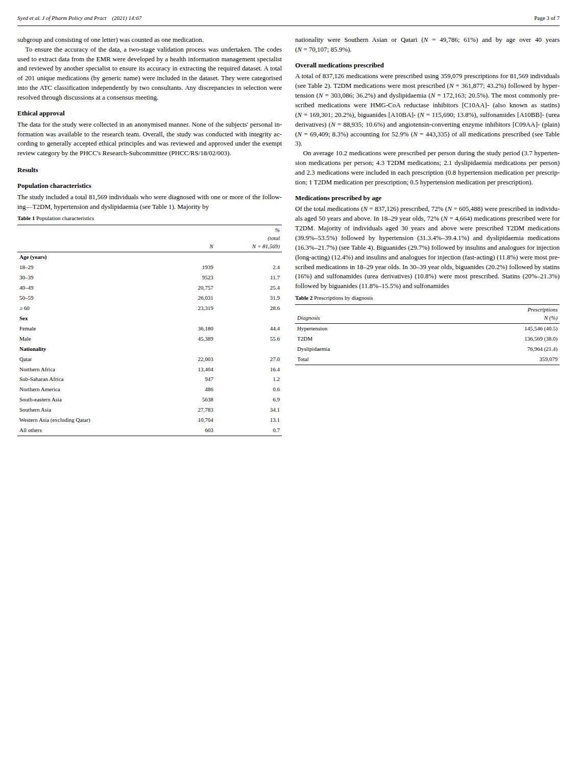Syed et al. J of Pharm Policy and Pract (2021) 14:67
Page 3 of 7
subgroup and consisting of one letter) was counted as one medication.
To ensure the accuracy of the data, a two-stage validation process was undertaken. The codes used to extract data from the EMR were developed by a health information management specialist and reviewed by another specialist to ensure its accuracy in extracting the required dataset. A total of 201 unique medications (by generic name) were included in the dataset. They were categorised into the ATC classification independently by two consultants. Any discrepancies in selection were resolved through discussions at a consensus meeting.
Ethical approval
The data for the study were collected in an anonymised manner. None of the subjects' personal information was available to the research team. Overall, the study was conducted with integrity according to generally accepted ethical principles and was reviewed and approved under the exempt review category by the PHCC's Research-Subcommittee (PHCC/RS/18/02/003).
Results
Population characteristics
The study included a total 81,569 individuals who were diagnosed with one or more of the following—T2DM, hypertension and dyslipidaemia (see Table 1). Majority by
Table 1 Population characteristics
| | N | % (total N = 81,569) |
| --- | --- | --- |
| Age (years) | | |
| 18–29 | 1939 | 2.4 |
| 30–39 | 9523 | 11.7 |
| 40–49 | 20,757 | 25.4 |
| 50–59 | 26,031 | 31.9 |
| ≥ 60 | 23,319 | 28.6 |
| Sex | | |
| Female | 36,180 | 44.4 |
| Male | 45,389 | 55.6 |
| Nationality | | |
| Qatar | 22,003 | 27.0 |
| Northern Africa | 13,404 | 16.4 |
| Sub-Saharan Africa | 947 | 1.2 |
| Northern America | 486 | 0.6 |
| South-eastern Asia | 5638 | 6.9 |
| Southern Asia | 27,783 | 34.1 |
| Western Asia (excluding Qatar) | 10,704 | 13.1 |
| All others | 603 | 0.7 |
nationality were Southern Asian or Qatari (N = 49,786; 61%) and by age over 40 years (N = 70,107; 85.9%).
Overall medications prescribed
A total of 837,126 medications were prescribed using 359,079 prescriptions for 81,569 individuals (see Table 2). T2DM medications were most prescribed (N = 361,877; 43.2%) followed by hypertension (N = 303,086; 36.2%) and dyslipidaemia (N = 172,163; 20.5%). The most commonly prescribed medications were HMG-CoA reductase inhibitors [C10AA]- (also known as statins) (N = 169,301; 20.2%), biguanides [A10BA]- (N = 115,690; 13.8%), sulfonamides [A10BB]- (urea derivatives) (N = 88,935; 10.6%) and angiotensin-converting enzyme inhibitors [C09AA]- (plain) (N = 69,409; 8.3%) accounting for 52.9% (N = 443,335) of all medications prescribed (see Table 3).
On average 10.2 medications were prescribed per person during the study period (3.7 hypertension medications per person; 4.3 T2DM medications; 2.1 dyslipidaemia medications per person) and 2.3 medications were included in each prescription (0.8 hypertension medication per prescription; 1 T2DM medication per prescription; 0.5 hypertension medication per prescription).
Medications prescribed by age
Of the total medications (N = 837,126) prescribed, 72% (N = 605,488) were prescribed in individuals aged 50 years and above. In 18–29 year olds, 72% (N = 4,664) medications prescribed were for T2DM. Majority of individuals aged 30 years and above were prescribed T2DM medications (39.9%–53.5%) followed by hypertension (31.3.4%–39.4.1%) and dyslipidaemia medications (16.3%–21.7%) (see Table 4). Biguanides (29.7%) followed by insulins and analogues for injection (long-acting) (12.4%) and insulins and analogues for injection (fast-acting) (11.8%) were most prescribed medications in 18–29 year olds. In 30–39 year olds, biguanides (20.2%) followed by statins (16%) and sulfonamides (urea derivatives) (10.8%) were most prescribed. Statins (20%–21.3%) followed by biguanides (11.8%–15.5%) and sulfonamides
Table 2 Prescriptions by diagnosis
| Diagnosis | Prescriptions N (%) |
| --- | --- |
| Hypertension | 145,546 (40.5) |
| T2DM | 136,569 (38.0) |
| Dyslipidaemia | 76,964 (21.4) |
| Total | 359,079 |